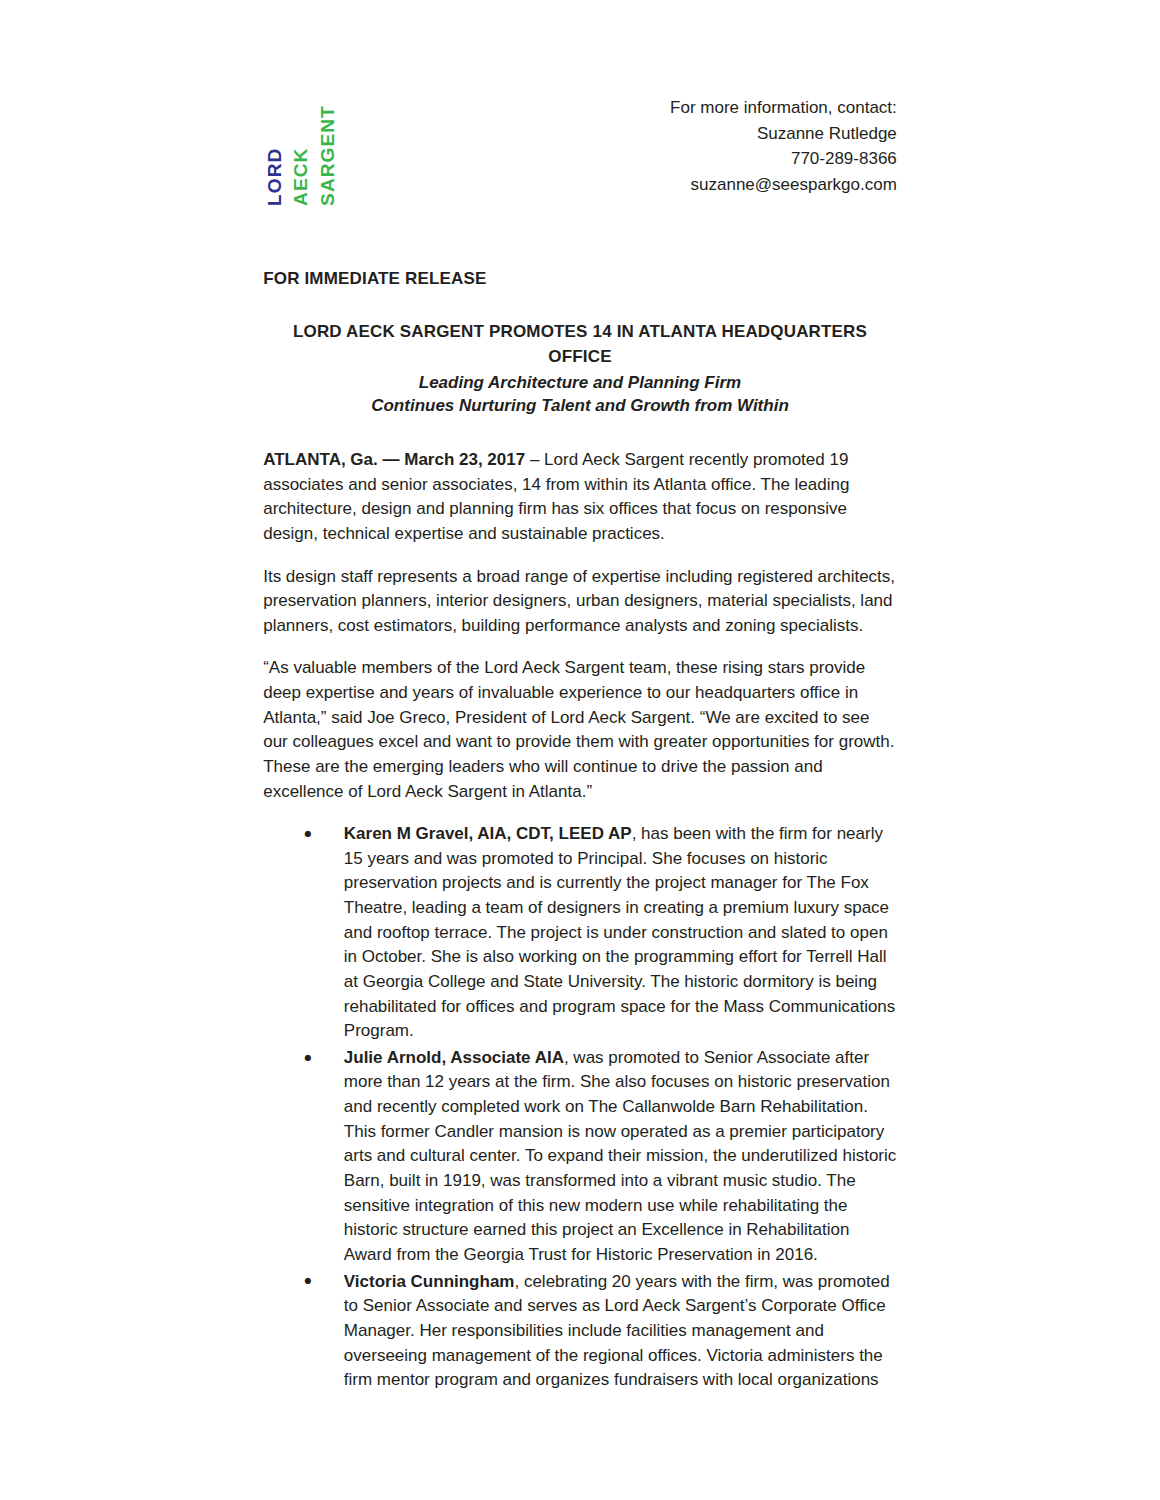LORD AECK SARGENT
For more information, contact:
Suzanne Rutledge
770-289-8366
suzanne@seesparkgo.com
FOR IMMEDIATE RELEASE
Lord Aeck Sargent Promotes 14 in Atlanta Headquarters Office
Leading Architecture and Planning Firm
Continues Nurturing Talent and Growth from Within
ATLANTA, Ga. — March 23, 2017 – Lord Aeck Sargent recently promoted 19 associates and senior associates, 14 from within its Atlanta office. The leading architecture, design and planning firm has six offices that focus on responsive design, technical expertise and sustainable practices.
Its design staff represents a broad range of expertise including registered architects, preservation planners, interior designers, urban designers, material specialists, land planners, cost estimators, building performance analysts and zoning specialists.
“As valuable members of the Lord Aeck Sargent team, these rising stars provide deep expertise and years of invaluable experience to our headquarters office in Atlanta,” said Joe Greco, President of Lord Aeck Sargent. “We are excited to see our colleagues excel and want to provide them with greater opportunities for growth. These are the emerging leaders who will continue to drive the passion and excellence of Lord Aeck Sargent in Atlanta.”
Karen M Gravel, AIA, CDT, LEED AP, has been with the firm for nearly 15 years and was promoted to Principal. She focuses on historic preservation projects and is currently the project manager for The Fox Theatre, leading a team of designers in creating a premium luxury space and rooftop terrace. The project is under construction and slated to open in October. She is also working on the programming effort for Terrell Hall at Georgia College and State University. The historic dormitory is being rehabilitated for offices and program space for the Mass Communications Program.
Julie Arnold, Associate AIA, was promoted to Senior Associate after more than 12 years at the firm. She also focuses on historic preservation and recently completed work on The Callanwolde Barn Rehabilitation. This former Candler mansion is now operated as a premier participatory arts and cultural center. To expand their mission, the underutilized historic Barn, built in 1919, was transformed into a vibrant music studio. The sensitive integration of this new modern use while rehabilitating the historic structure earned this project an Excellence in Rehabilitation Award from the Georgia Trust for Historic Preservation in 2016.
Victoria Cunningham, celebrating 20 years with the firm, was promoted to Senior Associate and serves as Lord Aeck Sargent’s Corporate Office Manager. Her responsibilities include facilities management and overseeing management of the regional offices. Victoria administers the firm mentor program and organizes fundraisers with local organizations